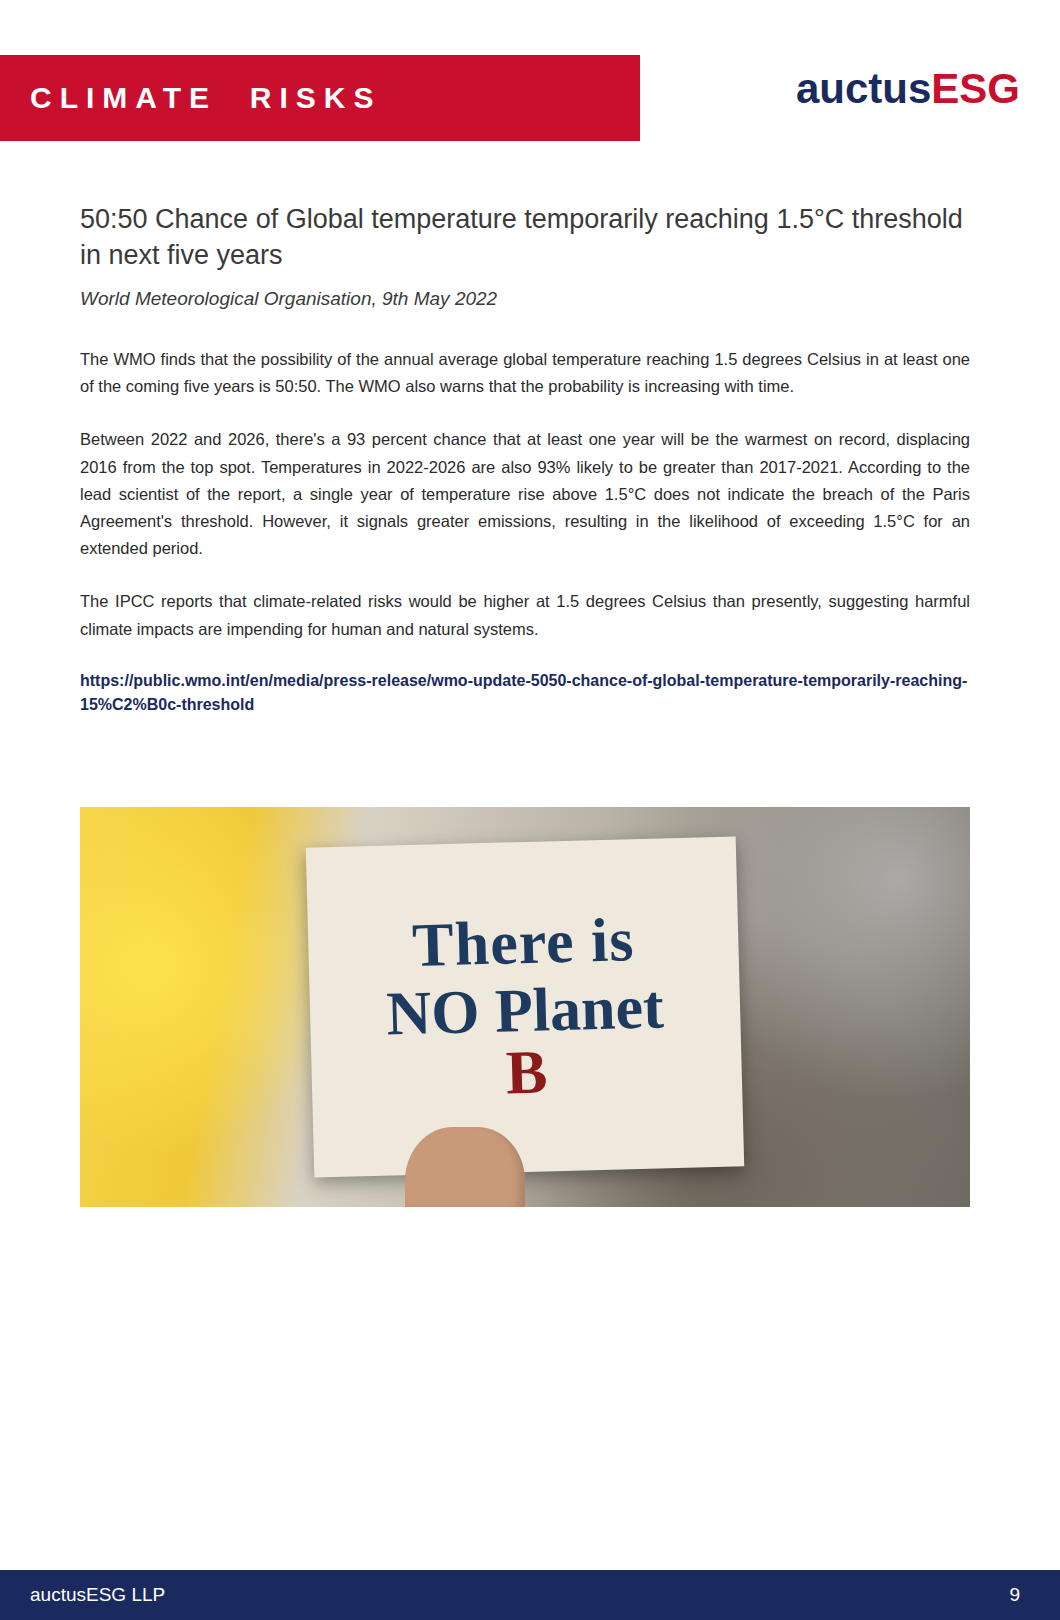CLIMATE RISKS
auctus ESG
50:50 Chance of Global temperature temporarily reaching 1.5°C threshold in next five years
World Meteorological Organisation, 9th May 2022
The WMO finds that the possibility of the annual average global temperature reaching 1.5 degrees Celsius in at least one of the coming five years is 50:50. The WMO also warns that the probability is increasing with time.
Between 2022 and 2026, there's a 93 percent chance that at least one year will be the warmest on record, displacing 2016 from the top spot. Temperatures in 2022-2026 are also 93% likely to be greater than 2017-2021. According to the lead scientist of the report, a single year of temperature rise above 1.5°C does not indicate the breach of the Paris Agreement's threshold. However, it signals greater emissions, resulting in the likelihood of exceeding 1.5°C for an extended period.
The IPCC reports that climate-related risks would be higher at 1.5 degrees Celsius than presently, suggesting harmful climate impacts are impending for human and natural systems.
https://public.wmo.int/en/media/press-release/wmo-update-5050-chance-of-global-temperature-temporarily-reaching-15%C2%B0c-threshold
There is NO PlanetB
auctusESG LLP
9